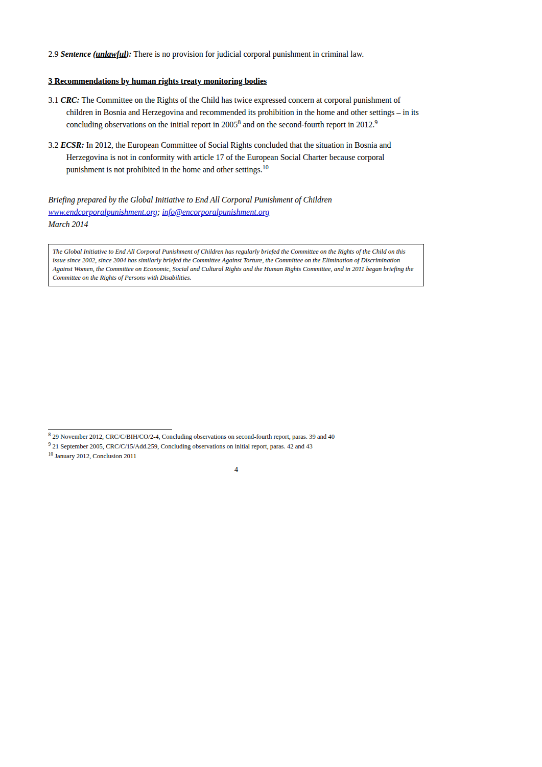2.9 Sentence (unlawful): There is no provision for judicial corporal punishment in criminal law.
3 Recommendations by human rights treaty monitoring bodies
3.1 CRC: The Committee on the Rights of the Child has twice expressed concern at corporal punishment of children in Bosnia and Herzegovina and recommended its prohibition in the home and other settings – in its concluding observations on the initial report in 20058 and on the second-fourth report in 2012.9
3.2 ECSR: In 2012, the European Committee of Social Rights concluded that the situation in Bosnia and Herzegovina is not in conformity with article 17 of the European Social Charter because corporal punishment is not prohibited in the home and other settings.10
Briefing prepared by the Global Initiative to End All Corporal Punishment of Children
www.endcorporalpunishment.org; info@encorporalpunishment.org
March 2014
The Global Initiative to End All Corporal Punishment of Children has regularly briefed the Committee on the Rights of the Child on this issue since 2002, since 2004 has similarly briefed the Committee Against Torture, the Committee on the Elimination of Discrimination Against Women, the Committee on Economic, Social and Cultural Rights and the Human Rights Committee, and in 2011 began briefing the Committee on the Rights of Persons with Disabilities.
8 29 November 2012, CRC/C/BIH/CO/2-4, Concluding observations on second-fourth report, paras. 39 and 40
9 21 September 2005, CRC/C/15/Add.259, Concluding observations on initial report, paras. 42 and 43
10 January 2012, Conclusion 2011
4